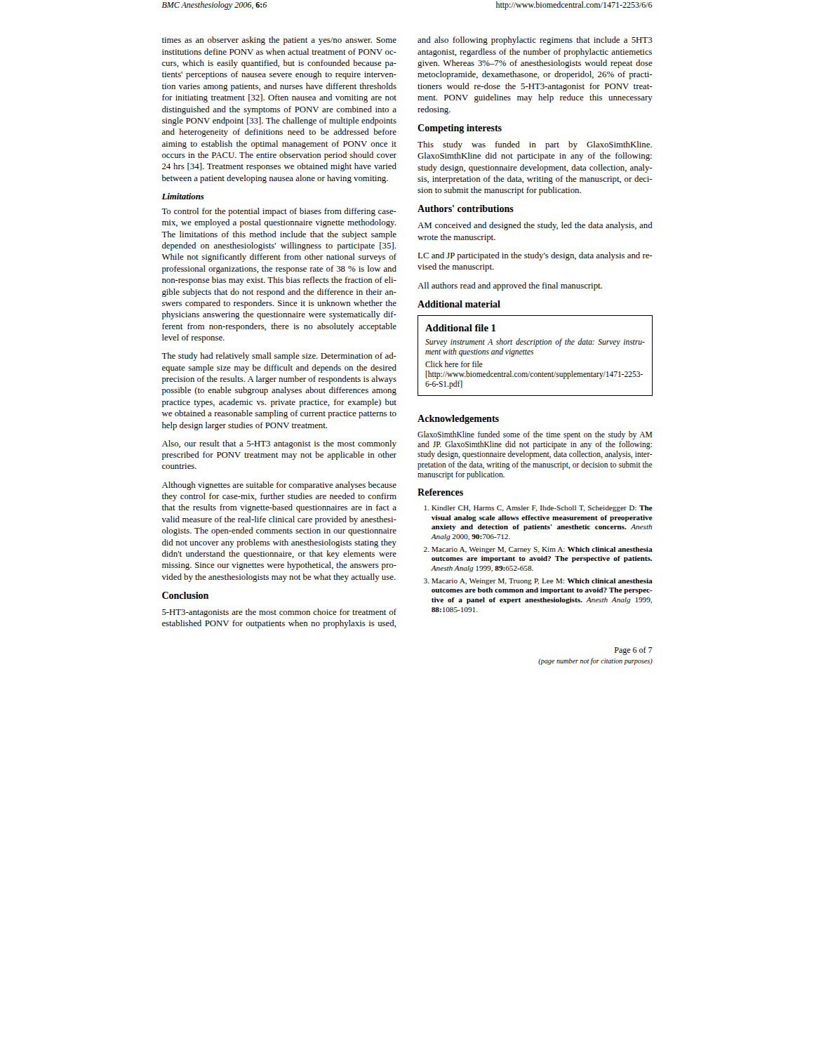BMC Anesthesiology 2006, 6: 6
http://www.biomedcentral.com/1471-2253/6/6
times as an observer asking the patient a yes/no answer. Some institutions define PONV as when actual treatment of PONV occurs, which is easily quantified, but is confounded because patients' perceptions of nausea severe enough to require intervention varies among patients, and nurses have different thresholds for initiating treatment [32]. Often nausea and vomiting are not distinguished and the symptoms of PONV are combined into a single PONV endpoint [33]. The challenge of multiple endpoints and heterogeneity of definitions need to be addressed before aiming to establish the optimal management of PONV once it occurs in the PACU. The entire observation period should cover 24 hrs [34]. Treatment responses we obtained might have varied between a patient developing nausea alone or having vomiting.
Limitations
To control for the potential impact of biases from differing case-mix, we employed a postal questionnaire vignette methodology. The limitations of this method include that the subject sample depended on anesthesiologists' willingness to participate [35]. While not significantly different from other national surveys of professional organizations, the response rate of 38 % is low and non-response bias may exist. This bias reflects the fraction of eligible subjects that do not respond and the difference in their answers compared to responders. Since it is unknown whether the physicians answering the questionnaire were systematically different from non-responders, there is no absolutely acceptable level of response.
The study had relatively small sample size. Determination of adequate sample size may be difficult and depends on the desired precision of the results. A larger number of respondents is always possible (to enable subgroup analyses about differences among practice types, academic vs. private practice, for example) but we obtained a reasonable sampling of current practice patterns to help design larger studies of PONV treatment.
Also, our result that a 5-HT3 antagonist is the most commonly prescribed for PONV treatment may not be applicable in other countries.
Although vignettes are suitable for comparative analyses because they control for case-mix, further studies are needed to confirm that the results from vignette-based questionnaires are in fact a valid measure of the real-life clinical care provided by anesthesiologists. The open-ended comments section in our questionnaire did not uncover any problems with anesthesiologists stating they didn't understand the questionnaire, or that key elements were missing. Since our vignettes were hypothetical, the answers provided by the anesthesiologists may not be what they actually use.
Conclusion
5-HT3-antagonists are the most common choice for treatment of established PONV for outpatients when no prophylaxis is used, and also following prophylactic regimens that include a 5HT3 antagonist, regardless of the number of prophylactic antiemetics given. Whereas 3%–7% of anesthesiologists would repeat dose metoclopramide, dexamethasone, or droperidol, 26% of practitioners would re-dose the 5-HT3-antagonist for PONV treatment. PONV guidelines may help reduce this unnecessary redosing.
Competing interests
This study was funded in part by GlaxoSimthKline. GlaxoSimthKline did not participate in any of the following: study design, questionnaire development, data collection, analysis, interpretation of the data, writing of the manuscript, or decision to submit the manuscript for publication.
Authors' contributions
AM conceived and designed the study, led the data analysis, and wrote the manuscript.
LC and JP participated in the study's design, data analysis and revised the manuscript.
All authors read and approved the final manuscript.
Additional material
Additional file 1
Survey instrument A short description of the data: Survey instrument with questions and vignettes
Click here for file
[http://www.biomedcentral.com/content/supplementary/1471-2253-6-6-S1.pdf]
Acknowledgements
GlaxoSimthKline funded some of the time spent on the study by AM and JP. GlaxoSimthKline did not participate in any of the following: study design, questionnaire development, data collection, analysis, interpretation of the data, writing of the manuscript, or decision to submit the manuscript for publication.
References
Kindler CH, Harms C, Amsler F, Ihde-Scholl T, Scheidegger D: The visual analog scale allows effective measurement of preoperative anxiety and detection of patients' anesthetic concerns. Anesth Analg 2000, 90: 706-712.
Macario A, Weinger M, Carney S, Kim A: Which clinical anesthesia outcomes are important to avoid? The perspective of patients. Anesth Analg 1999, 89: 652-658.
Macario A, Weinger M, Truong P, Lee M: Which clinical anesthesia outcomes are both common and important to avoid? The perspective of a panel of expert anesthesiologists. Anesth Analg 1999, 88: 1085-1091.
Page 6 of 7
(page number not for citation purposes)